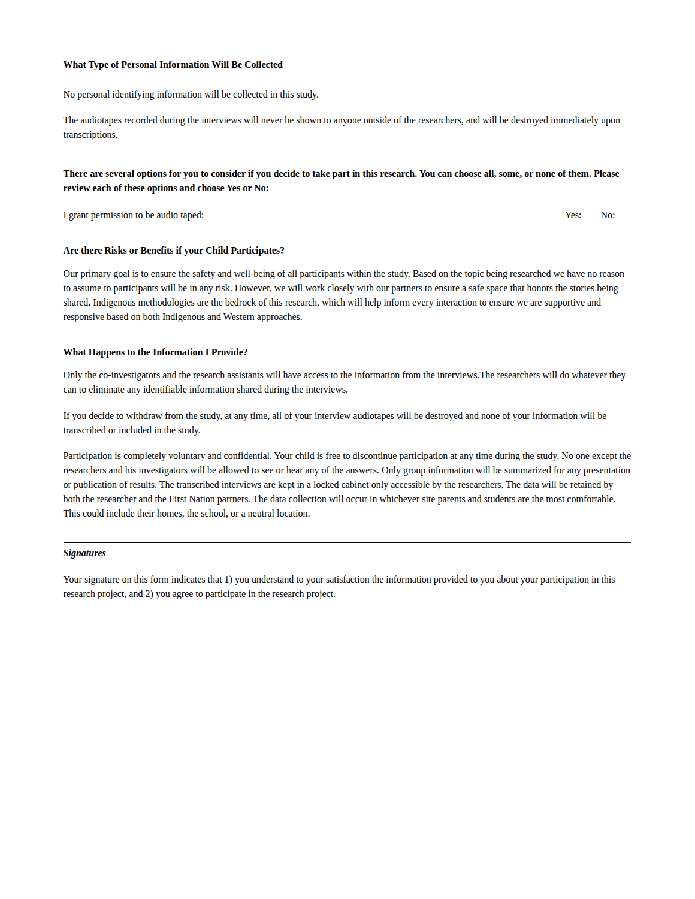What Type of Personal Information Will Be Collected
No personal identifying information will be collected in this study.
The audiotapes recorded during the interviews will never be shown to anyone outside of the researchers, and will be destroyed immediately upon transcriptions.
There are several options for you to consider if you decide to take part in this research. You can choose all, some, or none of them. Please review each of these options and choose Yes or No:
I grant permission to be audio taped: Yes: ___ No: ___
Are there Risks or Benefits if your Child Participates?
Our primary goal is to ensure the safety and well-being of all participants within the study. Based on the topic being researched we have no reason to assume to participants will be in any risk. However, we will work closely with our partners to ensure a safe space that honors the stories being shared. Indigenous methodologies are the bedrock of this research, which will help inform every interaction to ensure we are supportive and responsive based on both Indigenous and Western approaches.
What Happens to the Information I Provide?
Only the co-investigators and the research assistants will have access to the information from the interviews.The researchers will do whatever they can to eliminate any identifiable information shared during the interviews.
If you decide to withdraw from the study, at any time, all of your interview audiotapes will be destroyed and none of your information will be transcribed or included in the study.
Participation is completely voluntary and confidential. Your child is free to discontinue participation at any time during the study. No one except the researchers and his investigators will be allowed to see or hear any of the answers. Only group information will be summarized for any presentation or publication of results. The transcribed interviews are kept in a locked cabinet only accessible by the researchers. The data will be retained by both the researcher and the First Nation partners. The data collection will occur in whichever site parents and students are the most comfortable. This could include their homes, the school, or a neutral location.
Signatures
Your signature on this form indicates that 1) you understand to your satisfaction the information provided to you about your participation in this research project, and 2) you agree to participate in the research project.